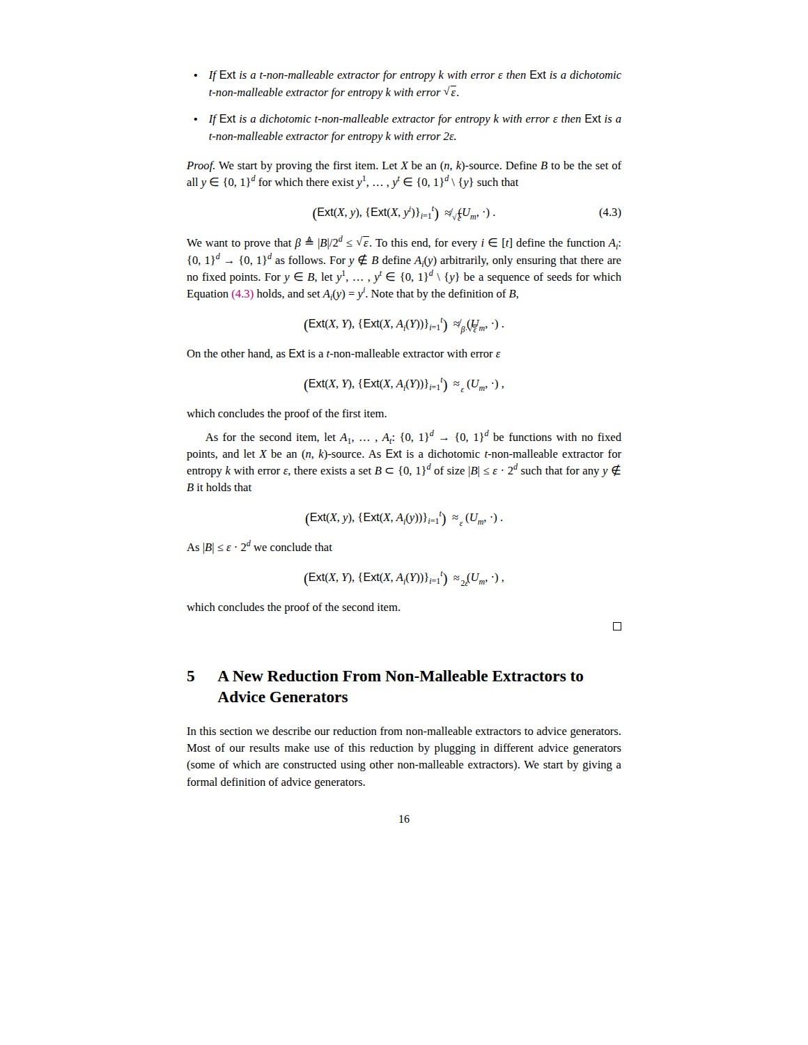If Ext is a t-non-malleable extractor for entropy k with error ε then Ext is a dichotomic t-non-malleable extractor for entropy k with error ε.
If Ext is a dichotomic t-non-malleable extractor for entropy k with error ε then Ext is a t-non-malleable extractor for entropy k with error 2ε.
Proof. We start by proving the first item. Let X be an (n, k)-source. Define B to be the set of all y ∈ {0, 1}d for which there exist y1, … , yt ∈ {0, 1}d \ {y} such that
(Ext(X, y), {Ext(X, yi)}i=1 t) ≉ε (Um, ·) . (4.3)
We want to prove that β ≜ |B|/2d ≤ ε. To this end, for every i ∈ [t] define the function Ai: {0, 1}d → {0, 1}d as follows. For y ∉ B define Ai(y) arbitrarily, only ensuring that there are no fixed points. For y ∈ B, let y1, … , yt ∈ {0, 1}d \ {y} be a sequence of seeds for which Equation (4.3) holds, and set Ai(y) = yi. Note that by the definition of B,
(Ext(X, Y), {Ext(X, Ai(Y))}i=1 t) ≉β·ε (Um, ·) .
On the other hand, as Ext is a t-non-malleable extractor with error ε
(Ext(X, Y), {Ext(X, Ai(Y))}i=1 t) ≈ε (Um, ·) ,
which concludes the proof of the first item.
As for the second item, let A1, … , At: {0, 1}d → {0, 1}d be functions with no fixed points, and let X be an (n, k)-source. As Ext is a dichotomic t-non-malleable extractor for entropy k with error ε, there exists a set B ⊂ {0, 1}d of size |B| ≤ ε · 2d such that for any y ∉ B it holds that
(Ext(X, y), {Ext(X, Ai(y))}i=1 t) ≈ε (Um, ·) .
As |B| ≤ ε · 2d we conclude that
(Ext(X, Y), {Ext(X, Ai(Y))}i=1 t) ≈2ε (Um, ·) ,
which concludes the proof of the second item.
5 A New Reduction From Non-Malleable Extractors to Advice Generators
In this section we describe our reduction from non-malleable extractors to advice generators. Most of our results make use of this reduction by plugging in different advice generators (some of which are constructed using other non-malleable extractors). We start by giving a formal definition of advice generators.
16